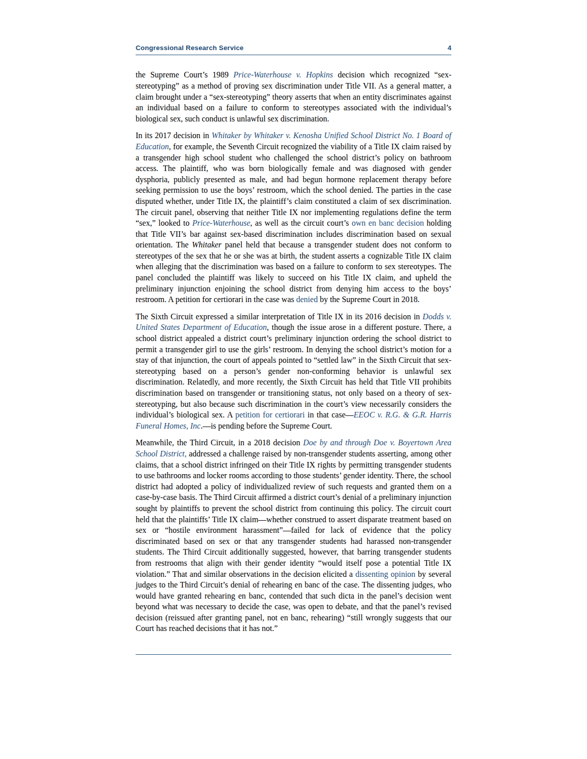Congressional Research Service 4
the Supreme Court’s 1989 Price-Waterhouse v. Hopkins decision which recognized “sex-stereotyping” as a method of proving sex discrimination under Title VII. As a general matter, a claim brought under a “sex-stereotyping” theory asserts that when an entity discriminates against an individual based on a failure to conform to stereotypes associated with the individual’s biological sex, such conduct is unlawful sex discrimination.
In its 2017 decision in Whitaker by Whitaker v. Kenosha Unified School District No. 1 Board of Education, for example, the Seventh Circuit recognized the viability of a Title IX claim raised by a transgender high school student who challenged the school district’s policy on bathroom access. The plaintiff, who was born biologically female and was diagnosed with gender dysphoria, publicly presented as male, and had begun hormone replacement therapy before seeking permission to use the boys’ restroom, which the school denied. The parties in the case disputed whether, under Title IX, the plaintiff’s claim constituted a claim of sex discrimination. The circuit panel, observing that neither Title IX nor implementing regulations define the term “sex,” looked to Price-Waterhouse, as well as the circuit court’s own en banc decision holding that Title VII’s bar against sex-based discrimination includes discrimination based on sexual orientation. The Whitaker panel held that because a transgender student does not conform to stereotypes of the sex that he or she was at birth, the student asserts a cognizable Title IX claim when alleging that the discrimination was based on a failure to conform to sex stereotypes. The panel concluded the plaintiff was likely to succeed on his Title IX claim, and upheld the preliminary injunction enjoining the school district from denying him access to the boys’ restroom. A petition for certiorari in the case was denied by the Supreme Court in 2018.
The Sixth Circuit expressed a similar interpretation of Title IX in its 2016 decision in Dodds v. United States Department of Education, though the issue arose in a different posture. There, a school district appealed a district court’s preliminary injunction ordering the school district to permit a transgender girl to use the girls’ restroom. In denying the school district’s motion for a stay of that injunction, the court of appeals pointed to “settled law” in the Sixth Circuit that sex-stereotyping based on a person’s gender non-conforming behavior is unlawful sex discrimination. Relatedly, and more recently, the Sixth Circuit has held that Title VII prohibits discrimination based on transgender or transitioning status, not only based on a theory of sex-stereotyping, but also because such discrimination in the court’s view necessarily considers the individual’s biological sex. A petition for certiorari in that case—EEOC v. R.G. & G.R. Harris Funeral Homes, Inc.—is pending before the Supreme Court.
Meanwhile, the Third Circuit, in a 2018 decision Doe by and through Doe v. Boyertown Area School District, addressed a challenge raised by non-transgender students asserting, among other claims, that a school district infringed on their Title IX rights by permitting transgender students to use bathrooms and locker rooms according to those students’ gender identity. There, the school district had adopted a policy of individualized review of such requests and granted them on a case-by-case basis. The Third Circuit affirmed a district court’s denial of a preliminary injunction sought by plaintiffs to prevent the school district from continuing this policy. The circuit court held that the plaintiffs’ Title IX claim—whether construed to assert disparate treatment based on sex or “hostile environment harassment”—failed for lack of evidence that the policy discriminated based on sex or that any transgender students had harassed non-transgender students. The Third Circuit additionally suggested, however, that barring transgender students from restrooms that align with their gender identity “would itself pose a potential Title IX violation.” That and similar observations in the decision elicited a dissenting opinion by several judges to the Third Circuit’s denial of rehearing en banc of the case. The dissenting judges, who would have granted rehearing en banc, contended that such dicta in the panel’s decision went beyond what was necessary to decide the case, was open to debate, and that the panel’s revised decision (reissued after granting panel, not en banc, rehearing) “still wrongly suggests that our Court has reached decisions that it has not.”